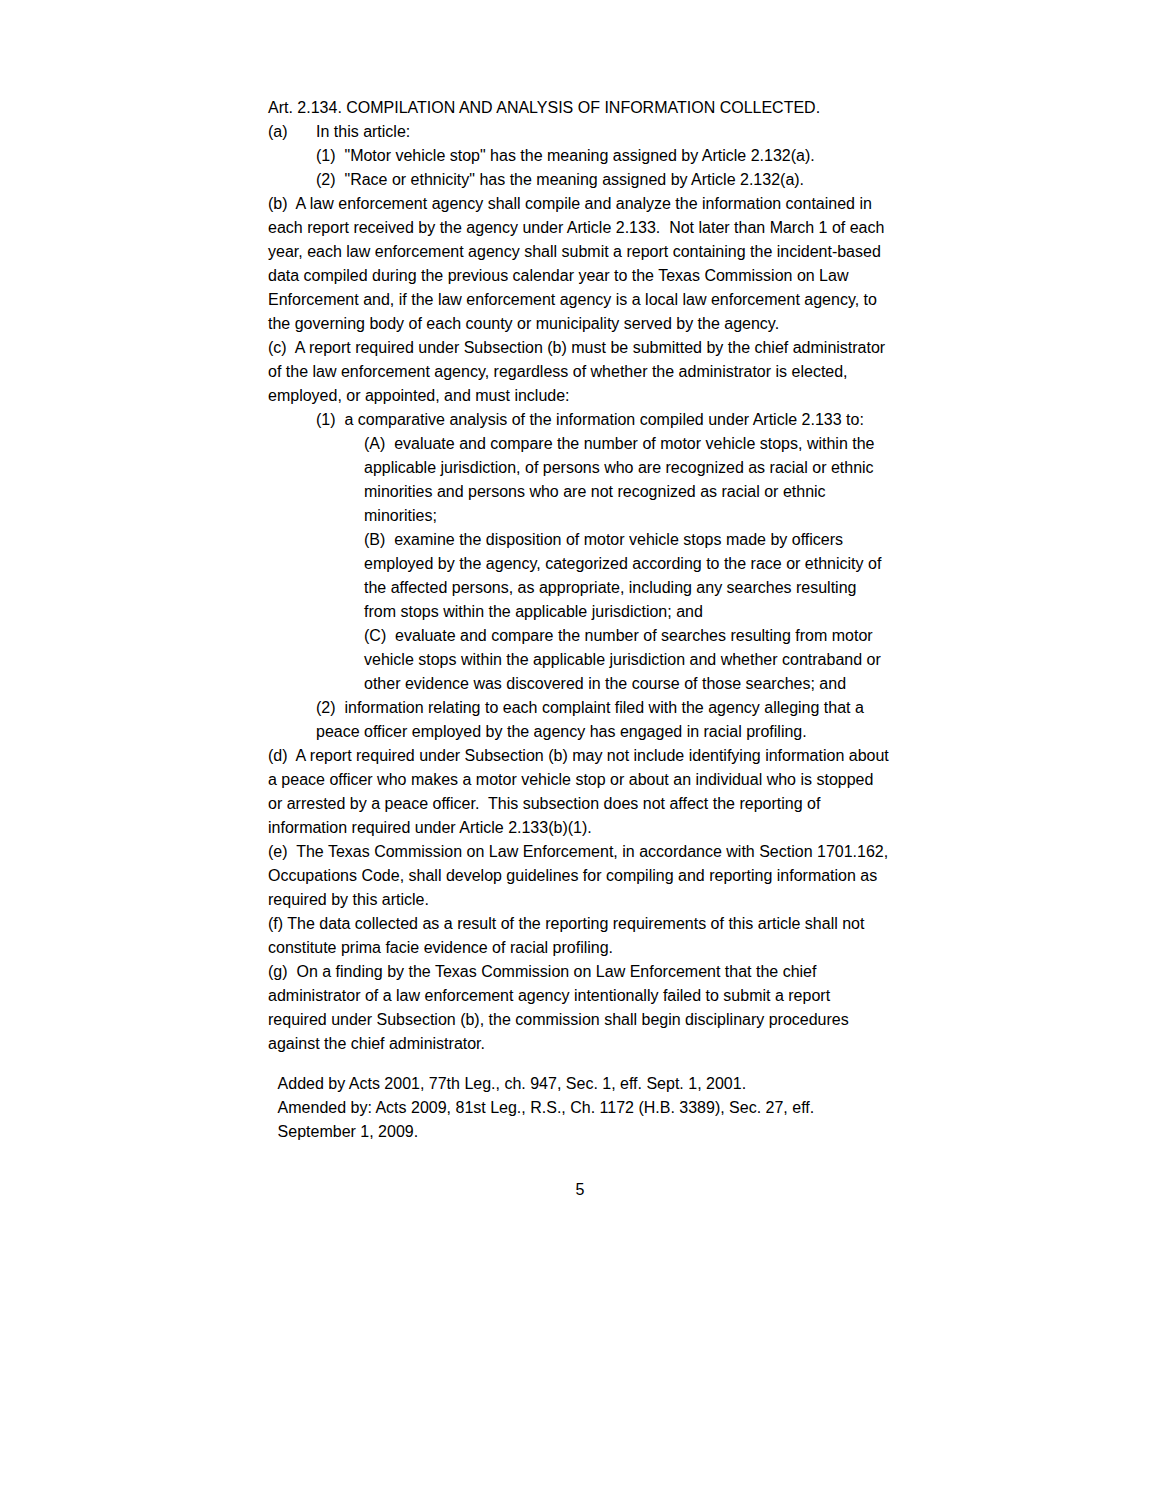Art. 2.134. COMPILATION AND ANALYSIS OF INFORMATION COLLECTED.
(a) In this article:
(1) "Motor vehicle stop" has the meaning assigned by Article 2.132(a).
(2) "Race or ethnicity" has the meaning assigned by Article 2.132(a).
(b) A law enforcement agency shall compile and analyze the information contained in each report received by the agency under Article 2.133. Not later than March 1 of each year, each law enforcement agency shall submit a report containing the incident-based data compiled during the previous calendar year to the Texas Commission on Law Enforcement and, if the law enforcement agency is a local law enforcement agency, to the governing body of each county or municipality served by the agency.
(c) A report required under Subsection (b) must be submitted by the chief administrator of the law enforcement agency, regardless of whether the administrator is elected, employed, or appointed, and must include:
(1) a comparative analysis of the information compiled under Article 2.133 to:
(A) evaluate and compare the number of motor vehicle stops, within the applicable jurisdiction, of persons who are recognized as racial or ethnic minorities and persons who are not recognized as racial or ethnic minorities;
(B) examine the disposition of motor vehicle stops made by officers employed by the agency, categorized according to the race or ethnicity of the affected persons, as appropriate, including any searches resulting from stops within the applicable jurisdiction; and
(C) evaluate and compare the number of searches resulting from motor vehicle stops within the applicable jurisdiction and whether contraband or other evidence was discovered in the course of those searches; and
(2) information relating to each complaint filed with the agency alleging that a peace officer employed by the agency has engaged in racial profiling.
(d) A report required under Subsection (b) may not include identifying information about a peace officer who makes a motor vehicle stop or about an individual who is stopped or arrested by a peace officer. This subsection does not affect the reporting of information required under Article 2.133(b)(1).
(e) The Texas Commission on Law Enforcement, in accordance with Section 1701.162, Occupations Code, shall develop guidelines for compiling and reporting information as required by this article.
(f) The data collected as a result of the reporting requirements of this article shall not constitute prima facie evidence of racial profiling.
(g) On a finding by the Texas Commission on Law Enforcement that the chief administrator of a law enforcement agency intentionally failed to submit a report required under Subsection (b), the commission shall begin disciplinary procedures against the chief administrator.
Added by Acts 2001, 77th Leg., ch. 947, Sec. 1, eff. Sept. 1, 2001.
Amended by: Acts 2009, 81st Leg., R.S., Ch. 1172 (H.B. 3389), Sec. 27, eff. September 1, 2009.
5